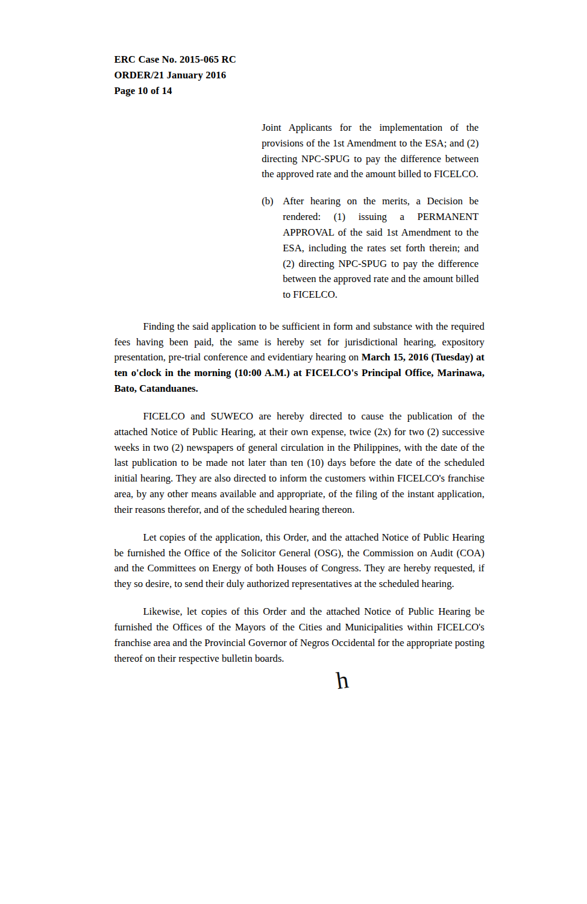ERC Case No. 2015-065 RC
ORDER/21 January 2016
Page 10 of 14
Joint Applicants for the implementation of the provisions of the 1st Amendment to the ESA; and (2) directing NPC-SPUG to pay the difference between the approved rate and the amount billed to FICELCO.
(b) After hearing on the merits, a Decision be rendered: (1) issuing a PERMANENT APPROVAL of the said 1st Amendment to the ESA, including the rates set forth therein; and (2) directing NPC-SPUG to pay the difference between the approved rate and the amount billed to FICELCO.
Finding the said application to be sufficient in form and substance with the required fees having been paid, the same is hereby set for jurisdictional hearing, expository presentation, pre-trial conference and evidentiary hearing on March 15, 2016 (Tuesday) at ten o'clock in the morning (10:00 A.M.) at FICELCO's Principal Office, Marinawa, Bato, Catanduanes.
FICELCO and SUWECO are hereby directed to cause the publication of the attached Notice of Public Hearing, at their own expense, twice (2x) for two (2) successive weeks in two (2) newspapers of general circulation in the Philippines, with the date of the last publication to be made not later than ten (10) days before the date of the scheduled initial hearing. They are also directed to inform the customers within FICELCO's franchise area, by any other means available and appropriate, of the filing of the instant application, their reasons therefor, and of the scheduled hearing thereon.
Let copies of the application, this Order, and the attached Notice of Public Hearing be furnished the Office of the Solicitor General (OSG), the Commission on Audit (COA) and the Committees on Energy of both Houses of Congress. They are hereby requested, if they so desire, to send their duly authorized representatives at the scheduled hearing.
Likewise, let copies of this Order and the attached Notice of Public Hearing be furnished the Offices of the Mayors of the Cities and Municipalities within FICELCO's franchise area and the Provincial Governor of Negros Occidental for the appropriate posting thereof on their respective bulletin boards.
h